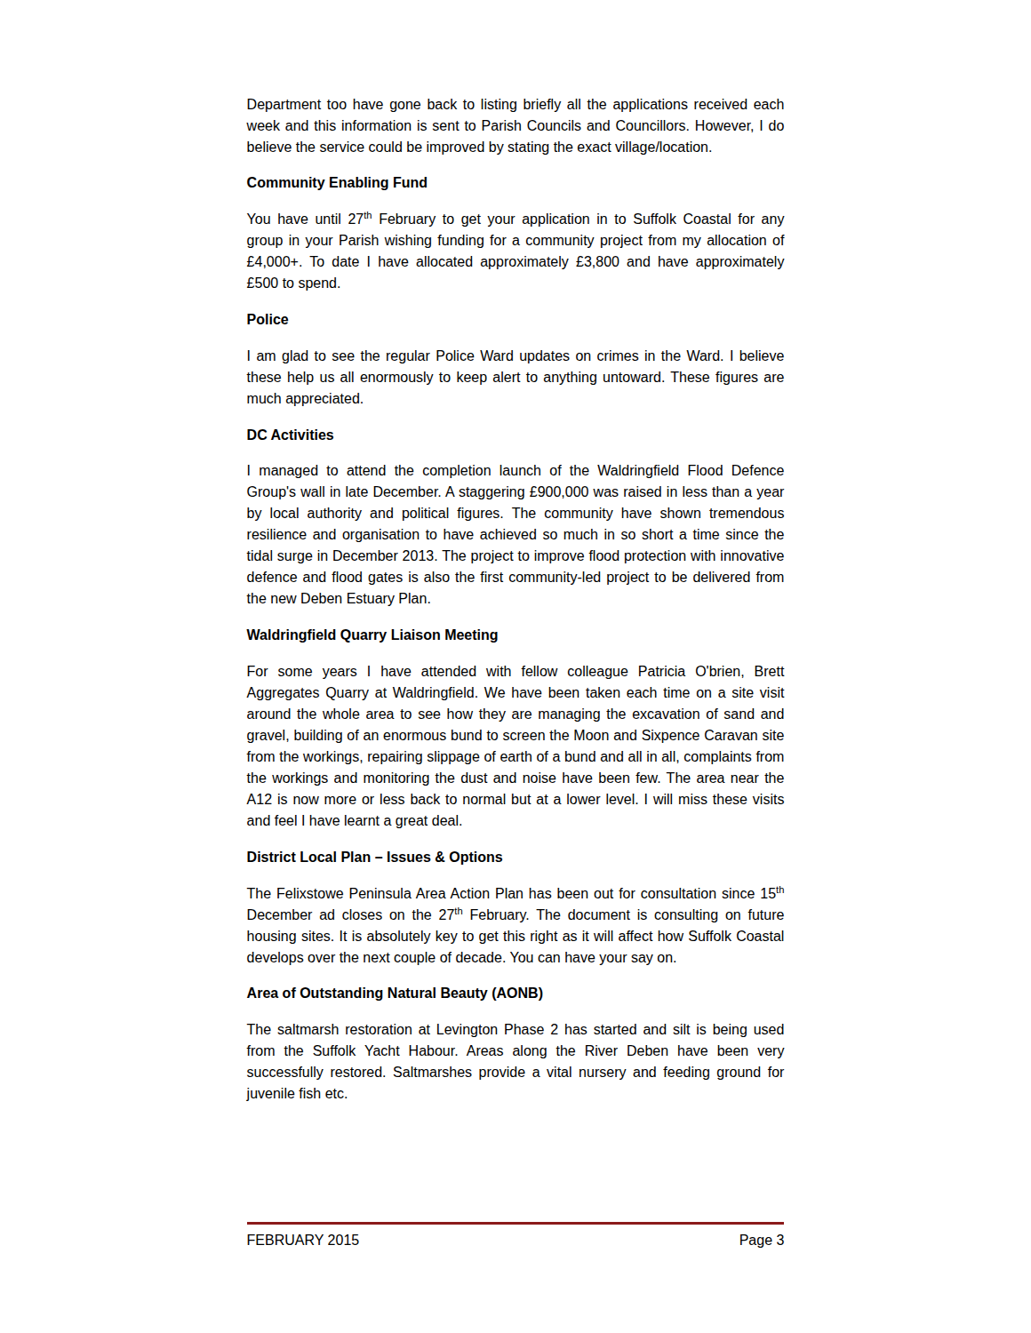Department too have gone back to listing briefly all the applications received each week and this information is sent to Parish Councils and Councillors. However, I do believe the service could be improved by stating the exact village/location.
Community Enabling Fund
You have until 27th February to get your application in to Suffolk Coastal for any group in your Parish wishing funding for a community project from my allocation of £4,000+. To date I have allocated approximately £3,800 and have approximately £500 to spend.
Police
I am glad to see the regular Police Ward updates on crimes in the Ward. I believe these help us all enormously to keep alert to anything untoward. These figures are much appreciated.
DC Activities
I managed to attend the completion launch of the Waldringfield Flood Defence Group's wall in late December. A staggering £900,000 was raised in less than a year by local authority and political figures. The community have shown tremendous resilience and organisation to have achieved so much in so short a time since the tidal surge in December 2013. The project to improve flood protection with innovative defence and flood gates is also the first community-led project to be delivered from the new Deben Estuary Plan.
Waldringfield Quarry Liaison Meeting
For some years I have attended with fellow colleague Patricia O'brien, Brett Aggregates Quarry at Waldringfield. We have been taken each time on a site visit around the whole area to see how they are managing the excavation of sand and gravel, building of an enormous bund to screen the Moon and Sixpence Caravan site from the workings, repairing slippage of earth of a bund and all in all, complaints from the workings and monitoring the dust and noise have been few. The area near the A12 is now more or less back to normal but at a lower level. I will miss these visits and feel I have learnt a great deal.
District Local Plan – Issues & Options
The Felixstowe Peninsula Area Action Plan has been out for consultation since 15th December ad closes on the 27th February. The document is consulting on future housing sites. It is absolutely key to get this right as it will affect how Suffolk Coastal develops over the next couple of decade. You can have your say on.
Area of Outstanding Natural Beauty (AONB)
The saltmarsh restoration at Levington Phase 2 has started and silt is being used from the Suffolk Yacht Habour. Areas along the River Deben have been very successfully restored. Saltmarshes provide a vital nursery and feeding ground for juvenile fish etc.
FEBRUARY 2015 Page 3